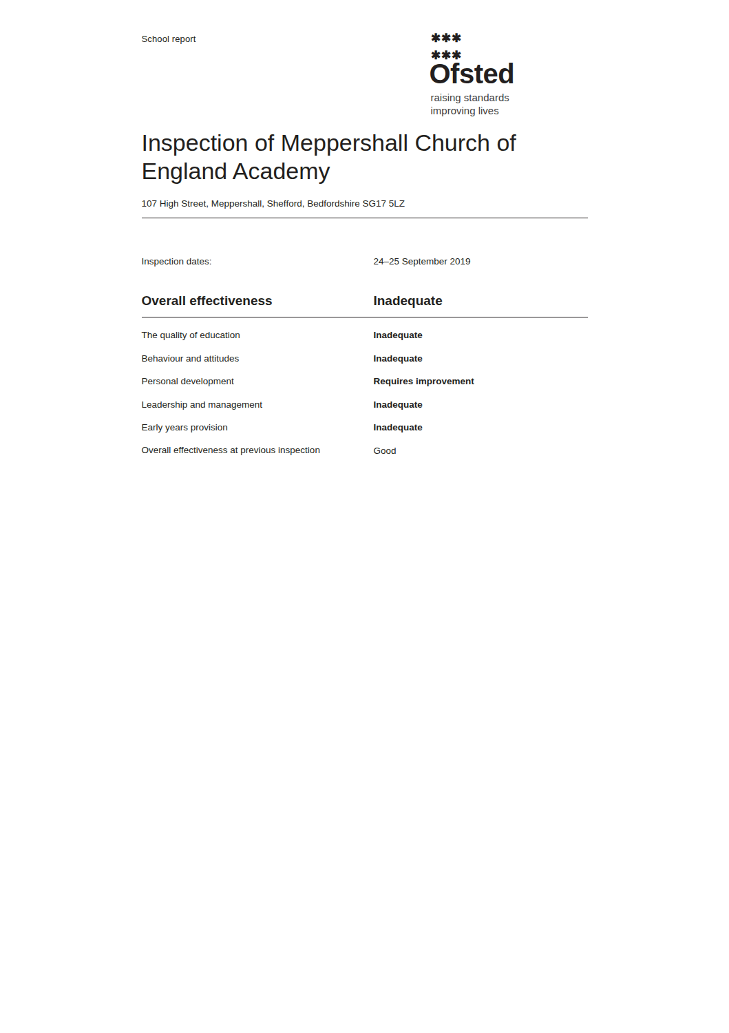✱✱✱
✱✱✱
Ofsted
raising standards
improving lives
School report
Inspection of Meppershall Church of England Academy
107 High Street, Meppershall, Shefford, Bedfordshire SG17 5LZ
| Inspection dates: | 24–25 September 2019 |
| Overall effectiveness | Inadequate |
| The quality of education | Inadequate |
| Behaviour and attitudes | Inadequate |
| Personal development | Requires improvement |
| Leadership and management | Inadequate |
| Early years provision | Inadequate |
| Overall effectiveness at previous inspection | Good |